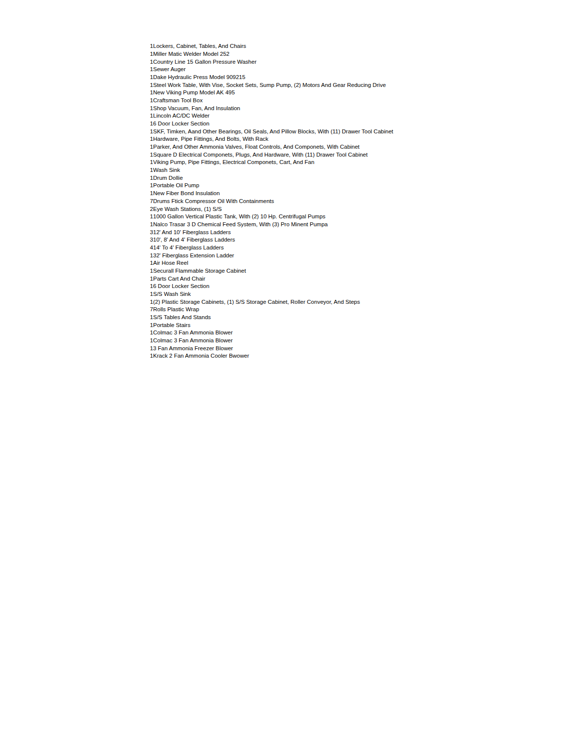| 1 | Lockers, Cabinet, Tables, And Chairs |
| 1 | Miller Matic Welder Model 252 |
| 1 | Country Line 15 Gallon Pressure Washer |
| 1 | Sewer Auger |
| 1 | Dake Hydraulic Press Model 909215 |
| 1 | Steel Work Table, With Vise, Socket Sets, Sump Pump, (2) Motors And Gear Reducing Drive |
| 1 | New Viking Pump Model AK 495 |
| 1 | Craftsman Tool Box |
| 1 | Shop Vacuum, Fan, And Insulation |
| 1 | Lincoln AC/DC Welder |
| 1 | 6 Door Locker Section |
| 1 | SKF, Timken, Aand Other Bearings, Oil Seals, And Pillow Blocks, With (11) Drawer Tool Cabinet |
| 1 | Hardware, Pipe Fittings, And Bolts, With Rack |
| 1 | Parker, And Other Ammonia Valves, Float Controls, And Componets, With Cabinet |
| 1 | Square D Electrical Componets, Plugs, And Hardware, With (11) Drawer Tool Cabinet |
| 1 | Viking Pump, Pipe Fittings, Electrical Componets, Cart, And Fan |
| 1 | Wash Sink |
| 1 | Drum Dollie |
| 1 | Portable Oil Pump |
| 1 | New Fiber Bond Insulation |
| 7 | Drums Ftick Compressor Oil With Containments |
| 2 | Eye Wash Stations, (1) S/S |
| 1 | 1000 Gallon Vertical Plastic Tank, With (2) 10 Hp. Centrifugal Pumps |
| 1 | Nalco Trasar 3 D Chemical Feed System, With (3) Pro Minent Pumpa |
| 3 | 12' And 10' Fiberglass Ladders |
| 3 | 10', 8' And 4' Fiberglass Ladders |
| 4 | 14' To 4' Fiberglass Ladders |
| 1 | 32' Fiberglass Extension Ladder |
| 1 | Air Hose Reel |
| 1 | Securall Flammable Storage Cabinet |
| 1 | Parts Cart And Chair |
| 1 | 6 Door Locker Section |
| 1 | S/S Wash Sink |
| 1 | (2) Plastic Storage Cabinets, (1) S/S Storage Cabinet, Roller Conveyor, And Steps |
| 7 | Rolls Plastic Wrap |
| 1 | S/S Tables And Stands |
| 1 | Portable Stairs |
| 1 | Colmac 3 Fan Ammonia Blower |
| 1 | Colmac 3 Fan Ammonia Blower |
| 1 | 3 Fan Ammonia Freezer Blower |
| 1 | Krack 2 Fan Ammonia Cooler Bwower |